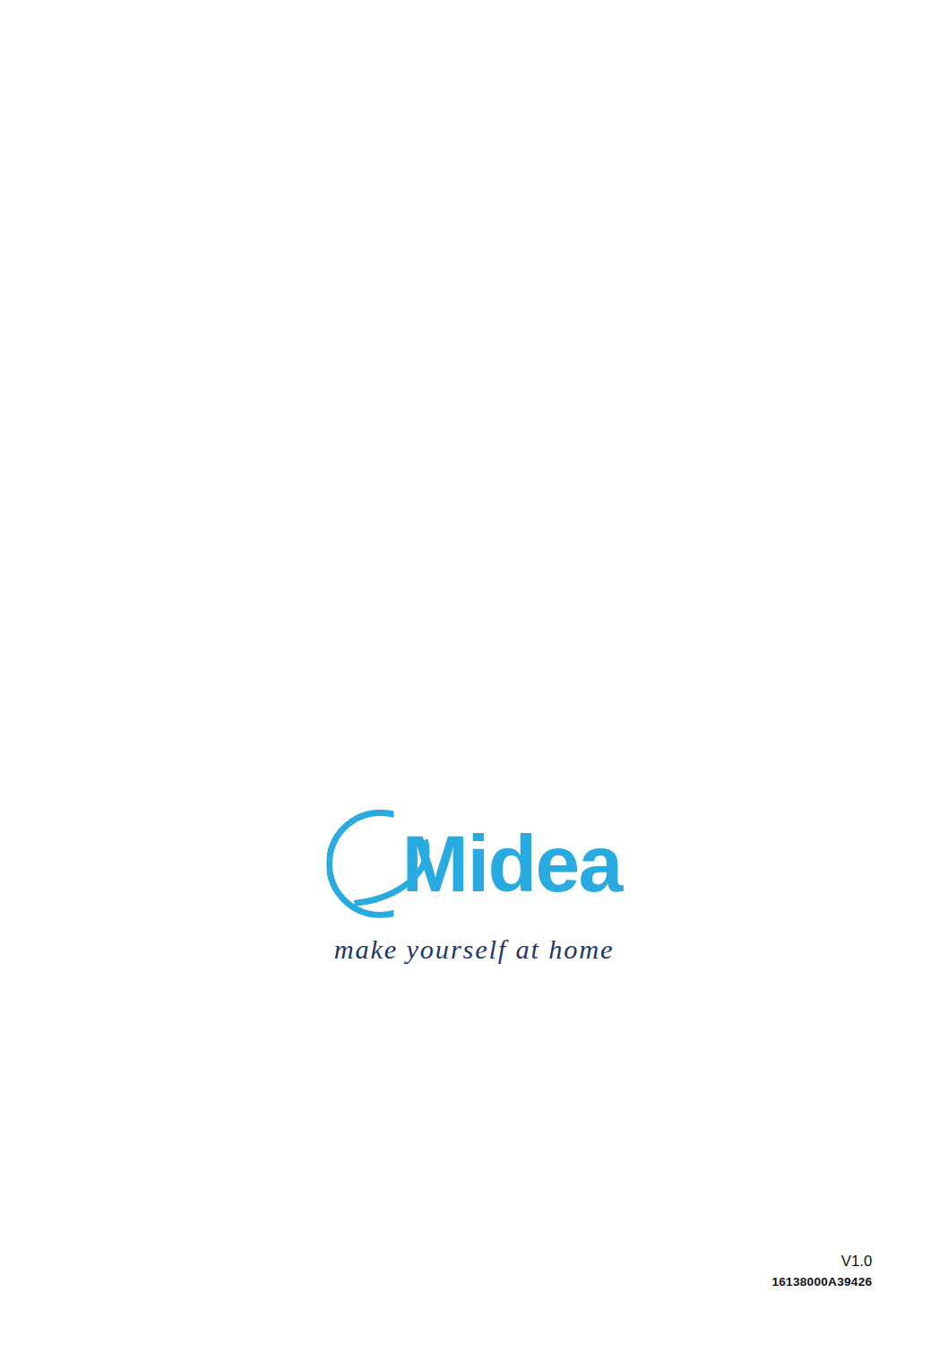Midea
make yourself at home
V1.0
16138000A39426